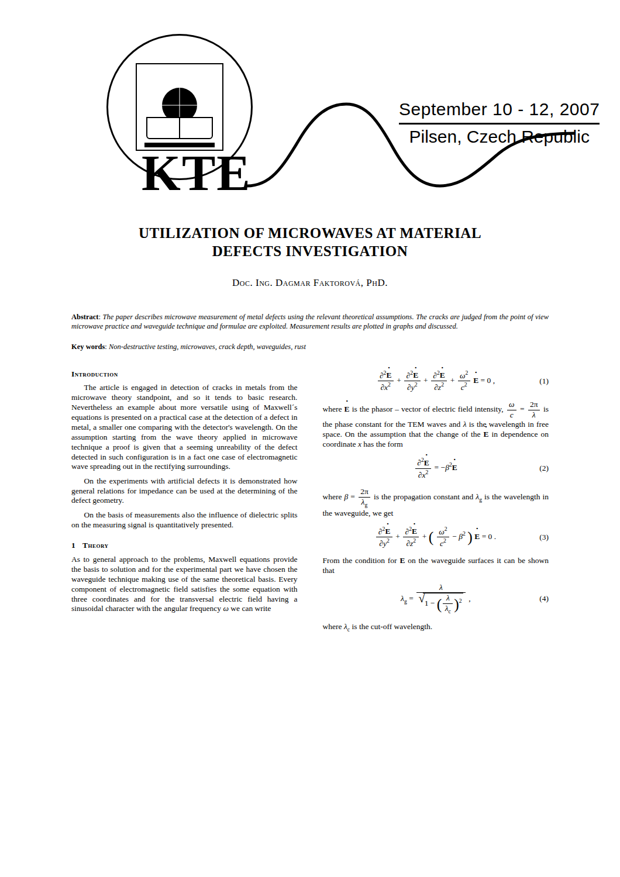KTE
September 10 - 12, 2007
Pilsen, Czech Republic
UTILIZATION OF MICROWAVES AT MATERIAL
DEFECTS INVESTIGATION
Doc. Ing. Dagmar Faktorová, PhD.
Abstract: The paper describes microwave measurement of metal defects using the relevant theoretical assumptions. The cracks are judged from the point of view microwave practice and waveguide technique and formulae are exploited. Measurement results are plotted in graphs and discussed.
Key words: Non-destructive testing, microwaves, crack depth, waveguides, rust
Introduction
The article is engaged in detection of cracks in metals from the microwave theory standpoint, and so it tends to basic research. Nevertheless an example about more versatile using of Maxwell´s equations is presented on a practical case at the detection of a defect in metal, a smaller one comparing with the detector's wavelength. On the assumption starting from the wave theory applied in microwave technique a proof is given that a seeming unreability of the defect detected in such configuration is in a fact one case of electromagnetic wave spreading out in the rectifying surroundings.
On the experiments with artificial defects it is demonstrated how general relations for impedance can be used at the determining of the defect geometry.
On the basis of measurements also the influence of dielectric splits on the measuring signal is quantitatively presented.
1 Theory
As to general approach to the problems, Maxwell equations provide the basis to solution and for the experimental part we have chosen the waveguide technique making use of the same theoretical basis. Every component of electromagnetic field satisfies the some equation with three coordinates and for the transversal electric field having a sinusoidal character with the angular frequency ω we can write
∂2E∂x2 + ∂2E∂y2 + ∂2E∂z2 + ω2 c2 E = 0 , (1)
where E is the phasor – vector of electric field intensity, ωc = 2π λ is the phase constant for the TEM waves and λ is the wavelength in free space. On the assumption that the change of the E in dependence on coordinate x has the form
∂2E∂x2 = −β2E (2)
where β = 2π λg is the propagation constant and λg is the wavelength in the waveguide, we get
∂2E∂y2 + ∂2E∂z2 + ( ω2 c2 − β2 ) E = 0 . (3)
From the condition for E on the waveguide surfaces it can be shown that
λg = λ 1 − (λλc)2 , (4)
where λc is the cut-off wavelength.